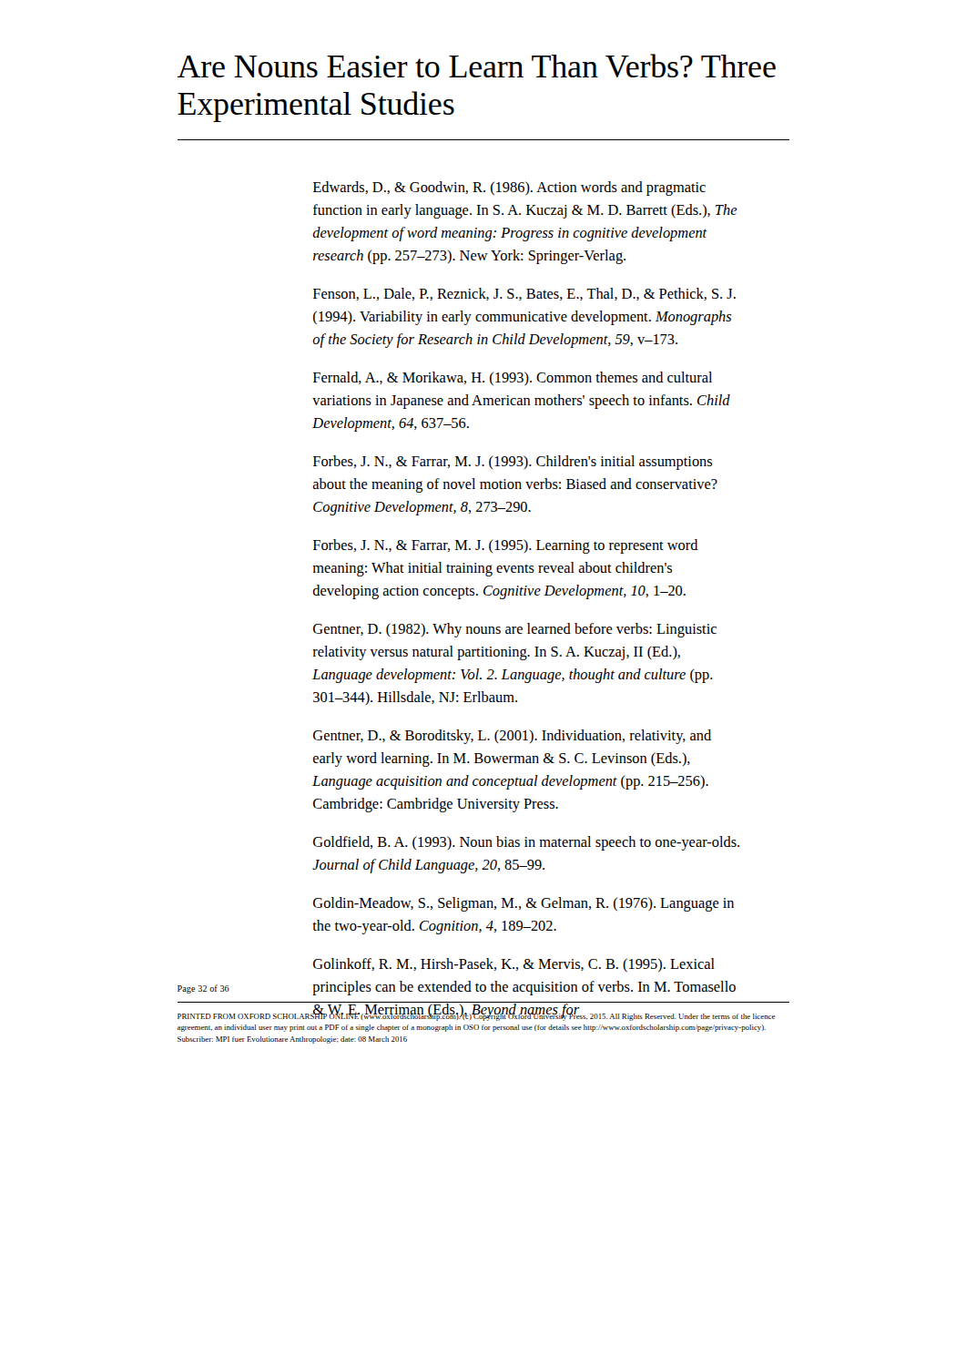Are Nouns Easier to Learn Than Verbs? Three Experimental Studies
Edwards, D., & Goodwin, R. (1986). Action words and pragmatic function in early language. In S. A. Kuczaj & M. D. Barrett (Eds.), The development of word meaning: Progress in cognitive development research (pp. 257–273). New York: Springer-Verlag.
Fenson, L., Dale, P., Reznick, J. S., Bates, E., Thal, D., & Pethick, S. J. (1994). Variability in early communicative development. Monographs of the Society for Research in Child Development, 59, v–173.
Fernald, A., & Morikawa, H. (1993). Common themes and cultural variations in Japanese and American mothers' speech to infants. Child Development, 64, 637–56.
Forbes, J. N., & Farrar, M. J. (1993). Children's initial assumptions about the meaning of novel motion verbs: Biased and conservative? Cognitive Development, 8, 273–290.
Forbes, J. N., & Farrar, M. J. (1995). Learning to represent word meaning: What initial training events reveal about children's developing action concepts. Cognitive Development, 10, 1–20.
Gentner, D. (1982). Why nouns are learned before verbs: Linguistic relativity versus natural partitioning. In S. A. Kuczaj, II (Ed.), Language development: Vol. 2. Language, thought and culture (pp. 301–344). Hillsdale, NJ: Erlbaum.
Gentner, D., & Boroditsky, L. (2001). Individuation, relativity, and early word learning. In M. Bowerman & S. C. Levinson (Eds.), Language acquisition and conceptual development (pp. 215–256). Cambridge: Cambridge University Press.
Goldfield, B. A. (1993). Noun bias in maternal speech to one-year-olds. Journal of Child Language, 20, 85–99.
Goldin-Meadow, S., Seligman, M., & Gelman, R. (1976). Language in the two-year-old. Cognition, 4, 189–202.
Golinkoff, R. M., Hirsh-Pasek, K., & Mervis, C. B. (1995). Lexical principles can be extended to the acquisition of verbs. In M. Tomasello & W. E. Merriman (Eds.), Beyond names for
Page 32 of 36
PRINTED FROM OXFORD SCHOLARSHIP ONLINE (www.oxfordscholarship.com). (c) Copyright Oxford University Press, 2015. All Rights Reserved. Under the terms of the licence agreement, an individual user may print out a PDF of a single chapter of a monograph in OSO for personal use (for details see http://www.oxfordscholarship.com/page/privacy-policy). Subscriber: MPI fuer Evolutionare Anthropologie; date: 08 March 2016